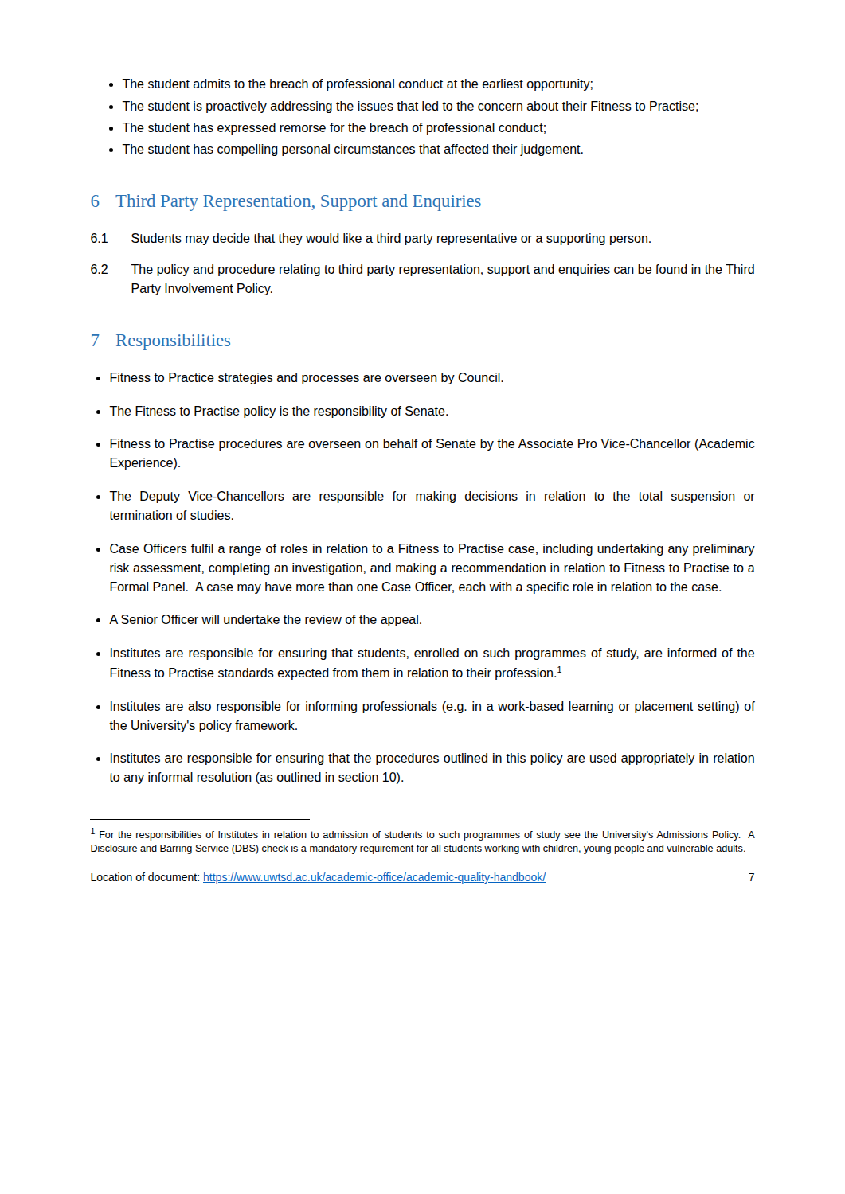The student admits to the breach of professional conduct at the earliest opportunity;
The student is proactively addressing the issues that led to the concern about their Fitness to Practise;
The student has expressed remorse for the breach of professional conduct;
The student has compelling personal circumstances that affected their judgement.
6 Third Party Representation, Support and Enquiries
6.1
Students may decide that they would like a third party representative or a supporting person.
6.2
The policy and procedure relating to third party representation, support and enquiries can be found in the Third Party Involvement Policy.
7 Responsibilities
Fitness to Practice strategies and processes are overseen by Council.
The Fitness to Practise policy is the responsibility of Senate.
Fitness to Practise procedures are overseen on behalf of Senate by the Associate Pro Vice-Chancellor (Academic Experience).
The Deputy Vice-Chancellors are responsible for making decisions in relation to the total suspension or termination of studies.
Case Officers fulfil a range of roles in relation to a Fitness to Practise case, including undertaking any preliminary risk assessment, completing an investigation, and making a recommendation in relation to Fitness to Practise to a Formal Panel. A case may have more than one Case Officer, each with a specific role in relation to the case.
A Senior Officer will undertake the review of the appeal.
Institutes are responsible for ensuring that students, enrolled on such programmes of study, are informed of the Fitness to Practise standards expected from them in relation to their profession.1
Institutes are also responsible for informing professionals (e.g. in a work-based learning or placement setting) of the University's policy framework.
Institutes are responsible for ensuring that the procedures outlined in this policy are used appropriately in relation to any informal resolution (as outlined in section 10).
1 For the responsibilities of Institutes in relation to admission of students to such programmes of study see the University's Admissions Policy. A Disclosure and Barring Service (DBS) check is a mandatory requirement for all students working with children, young people and vulnerable adults.
Location of document: https://www.uwtsd.ac.uk/academic-office/academic-quality-handbook/ 7